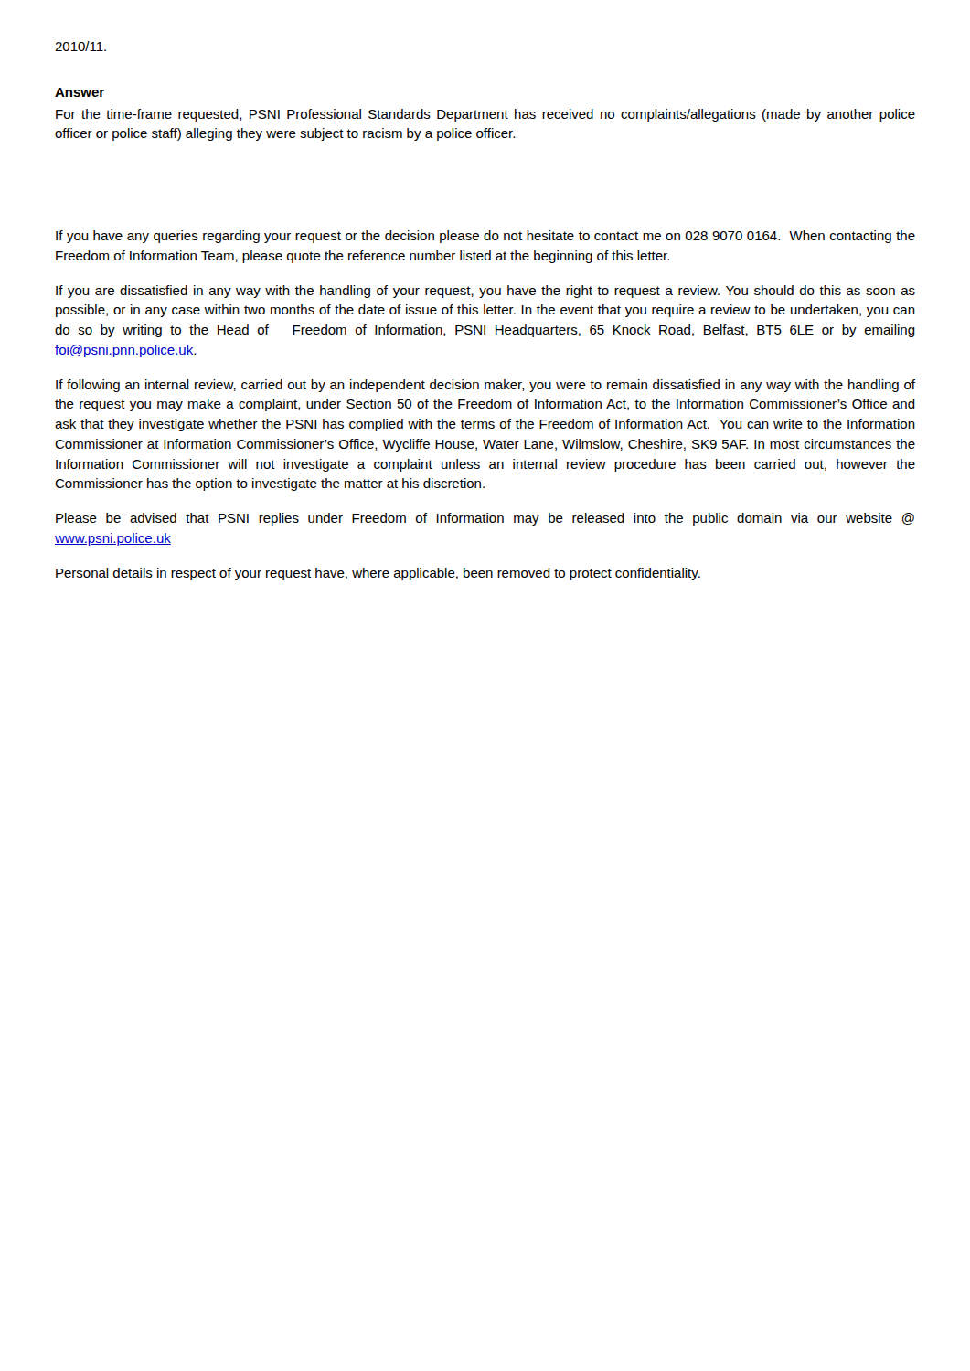2010/11.
Answer
For the time-frame requested, PSNI Professional Standards Department has received no complaints/allegations (made by another police officer or police staff) alleging they were subject to racism by a police officer.
If you have any queries regarding your request or the decision please do not hesitate to contact me on 028 9070 0164. When contacting the Freedom of Information Team, please quote the reference number listed at the beginning of this letter.
If you are dissatisfied in any way with the handling of your request, you have the right to request a review. You should do this as soon as possible, or in any case within two months of the date of issue of this letter. In the event that you require a review to be undertaken, you can do so by writing to the Head of Freedom of Information, PSNI Headquarters, 65 Knock Road, Belfast, BT5 6LE or by emailing foi@psni.pnn.police.uk.
If following an internal review, carried out by an independent decision maker, you were to remain dissatisfied in any way with the handling of the request you may make a complaint, under Section 50 of the Freedom of Information Act, to the Information Commissioner’s Office and ask that they investigate whether the PSNI has complied with the terms of the Freedom of Information Act. You can write to the Information Commissioner at Information Commissioner’s Office, Wycliffe House, Water Lane, Wilmslow, Cheshire, SK9 5AF. In most circumstances the Information Commissioner will not investigate a complaint unless an internal review procedure has been carried out, however the Commissioner has the option to investigate the matter at his discretion.
Please be advised that PSNI replies under Freedom of Information may be released into the public domain via our website @ www.psni.police.uk
Personal details in respect of your request have, where applicable, been removed to protect confidentiality.